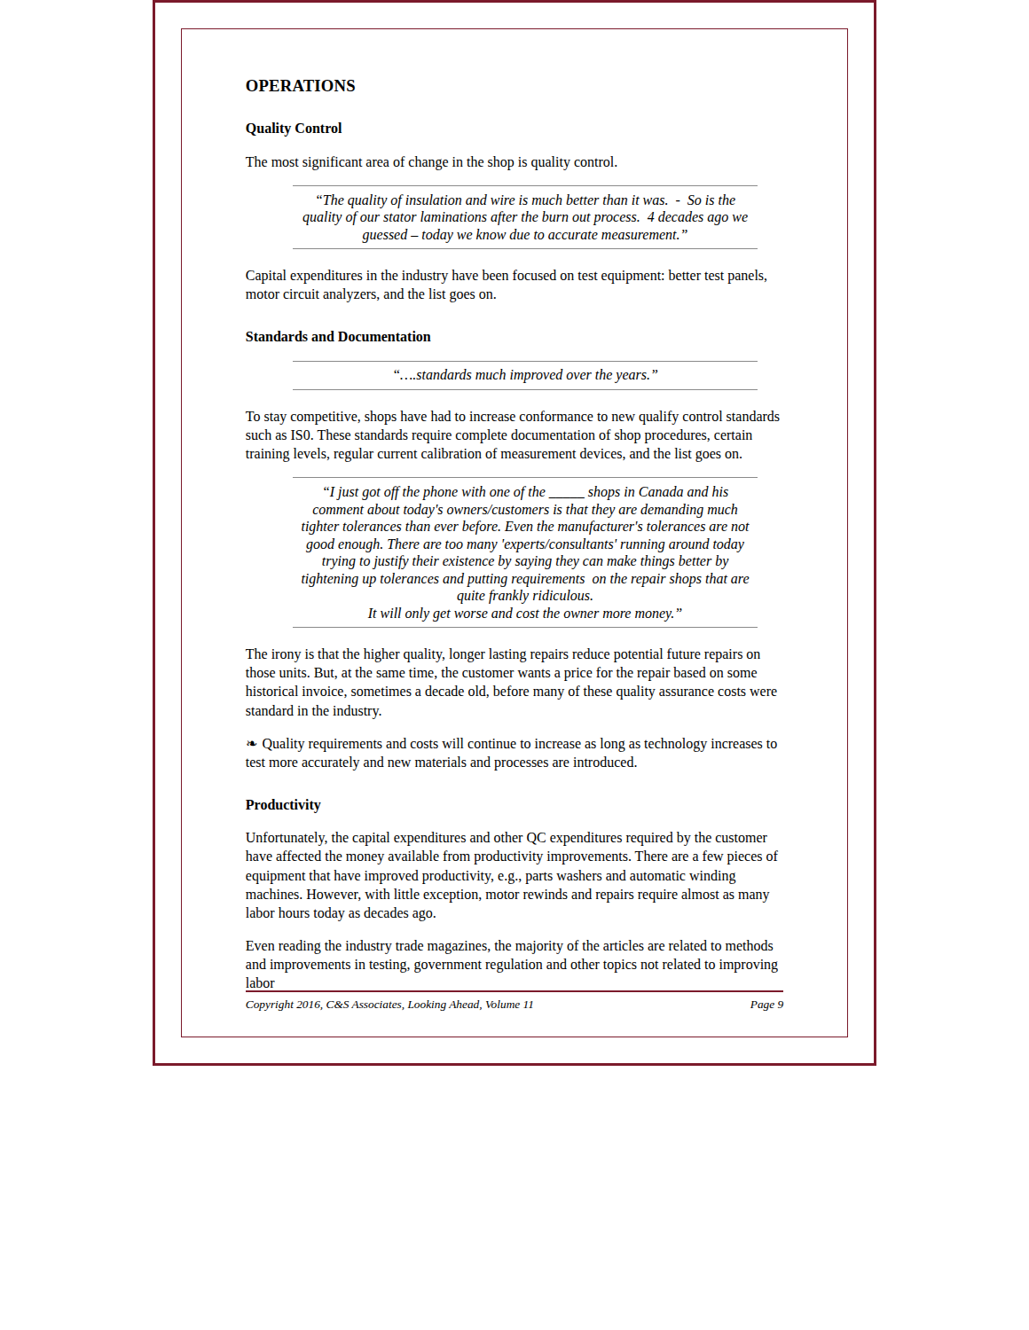OPERATIONS
Quality Control
The most significant area of change in the shop is quality control.
“The quality of insulation and wire is much better than it was. - So is the quality of our stator laminations after the burn out process. 4 decades ago we guessed – today we know due to accurate measurement.”
Capital expenditures in the industry have been focused on test equipment: better test panels, motor circuit analyzers, and the list goes on.
Standards and Documentation
“….standards much improved over the years.”
To stay competitive, shops have had to increase conformance to new qualify control standards such as IS0. These standards require complete documentation of shop procedures, certain training levels, regular current calibration of measurement devices, and the list goes on.
“I just got off the phone with one of the _____ shops in Canada and his comment about today's owners/customers is that they are demanding much tighter tolerances than ever before. Even the manufacturer's tolerances are not good enough. There are too many 'experts/consultants' running around today trying to justify their existence by saying they can make things better by tightening up tolerances and putting requirements on the repair shops that are quite frankly ridiculous.
It will only get worse and cost the owner more money.”
The irony is that the higher quality, longer lasting repairs reduce potential future repairs on those units. But, at the same time, the customer wants a price for the repair based on some historical invoice, sometimes a decade old, before many of these quality assurance costs were standard in the industry.
❧Quality requirements and costs will continue to increase as long as technology increases to test more accurately and new materials and processes are introduced.
Productivity
Unfortunately, the capital expenditures and other QC expenditures required by the customer have affected the money available from productivity improvements. There are a few pieces of equipment that have improved productivity, e.g., parts washers and automatic winding machines. However, with little exception, motor rewinds and repairs require almost as many labor hours today as decades ago.
Even reading the industry trade magazines, the majority of the articles are related to methods and improvements in testing, government regulation and other topics not related to improving labor
Copyright 2016, C&S Associates, Looking Ahead, Volume 11
Page 9